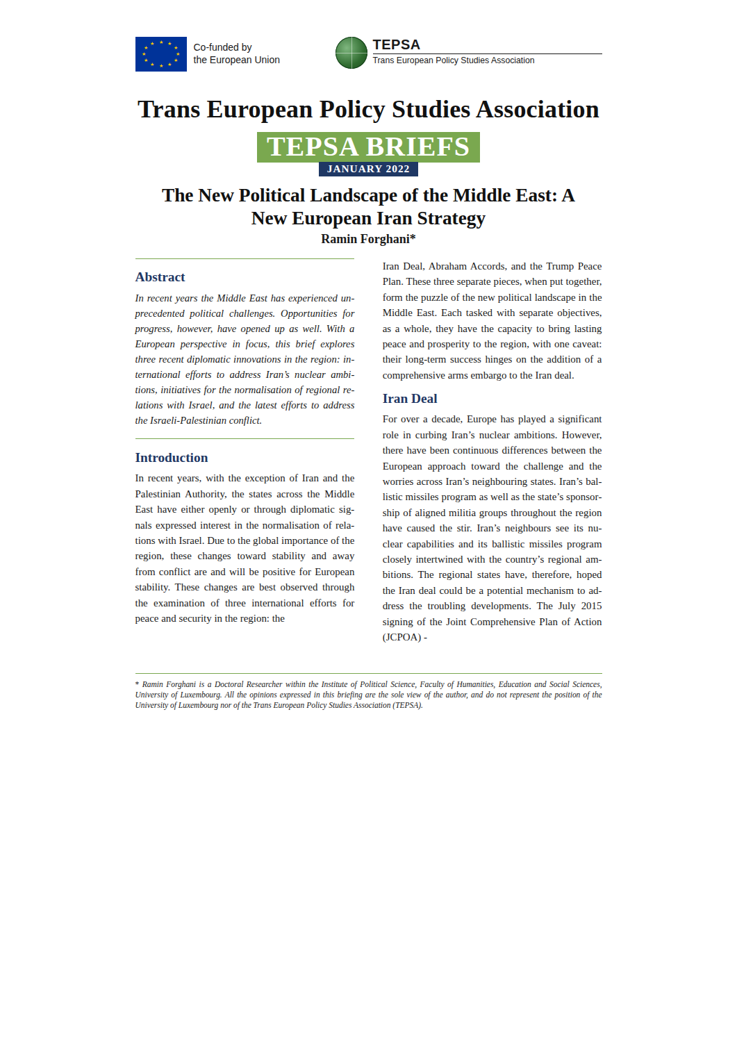★ ★ ★ ★ ★ ★ ★ ★ ★ ★ ★ ★
Co-funded by
the European Union
TEPSA
Trans European Policy Studies Association
Trans European Policy Studies Association
TEPSA BRIEFS
JANUARY 2022
The New Political Landscape of the Middle East: A
New European Iran Strategy
Ramin Forghani*
Abstract
In recent years the Middle East has experienced unprecedented political challenges. Opportunities for progress, however, have opened up as well. With a European perspective in focus, this brief explores three recent diplomatic innovations in the region: international efforts to address Iran’s nuclear ambitions, initiatives for the normalisation of regional relations with Israel, and the latest efforts to address the Israeli-Palestinian conflict.
Introduction
In recent years, with the exception of Iran and the Palestinian Authority, the states across the Middle East have either openly or through diplomatic signals expressed interest in the normalisation of relations with Israel. Due to the global importance of the region, these changes toward stability and away from conflict are and will be positive for European stability. These changes are best observed through the examination of three international efforts for peace and security in the region: the
Iran Deal, Abraham Accords, and the Trump Peace Plan. These three separate pieces, when put together, form the puzzle of the new political landscape in the Middle East. Each tasked with separate objectives, as a whole, they have the capacity to bring lasting peace and prosperity to the region, with one caveat: their long-term success hinges on the addition of a comprehensive arms embargo to the Iran deal.
Iran Deal
For over a decade, Europe has played a significant role in curbing Iran’s nuclear ambitions. However, there have been continuous differences between the European approach toward the challenge and the worries across Iran’s neighbouring states. Iran’s ballistic missiles program as well as the state’s sponsorship of aligned militia groups throughout the region have caused the stir. Iran’s neighbours see its nuclear capabilities and its ballistic missiles program closely intertwined with the country’s regional ambitions. The regional states have, therefore, hoped the Iran deal could be a potential mechanism to address the troubling developments. The July 2015 signing of the Joint Comprehensive Plan of Action (JCPOA) -
* Ramin Forghani is a Doctoral Researcher within the Institute of Political Science, Faculty of Humanities, Education and Social Sciences, University of Luxembourg. All the opinions expressed in this briefing are the sole view of the author, and do not represent the position of the University of Luxembourg nor of the Trans European Policy Studies Association (TEPSA).